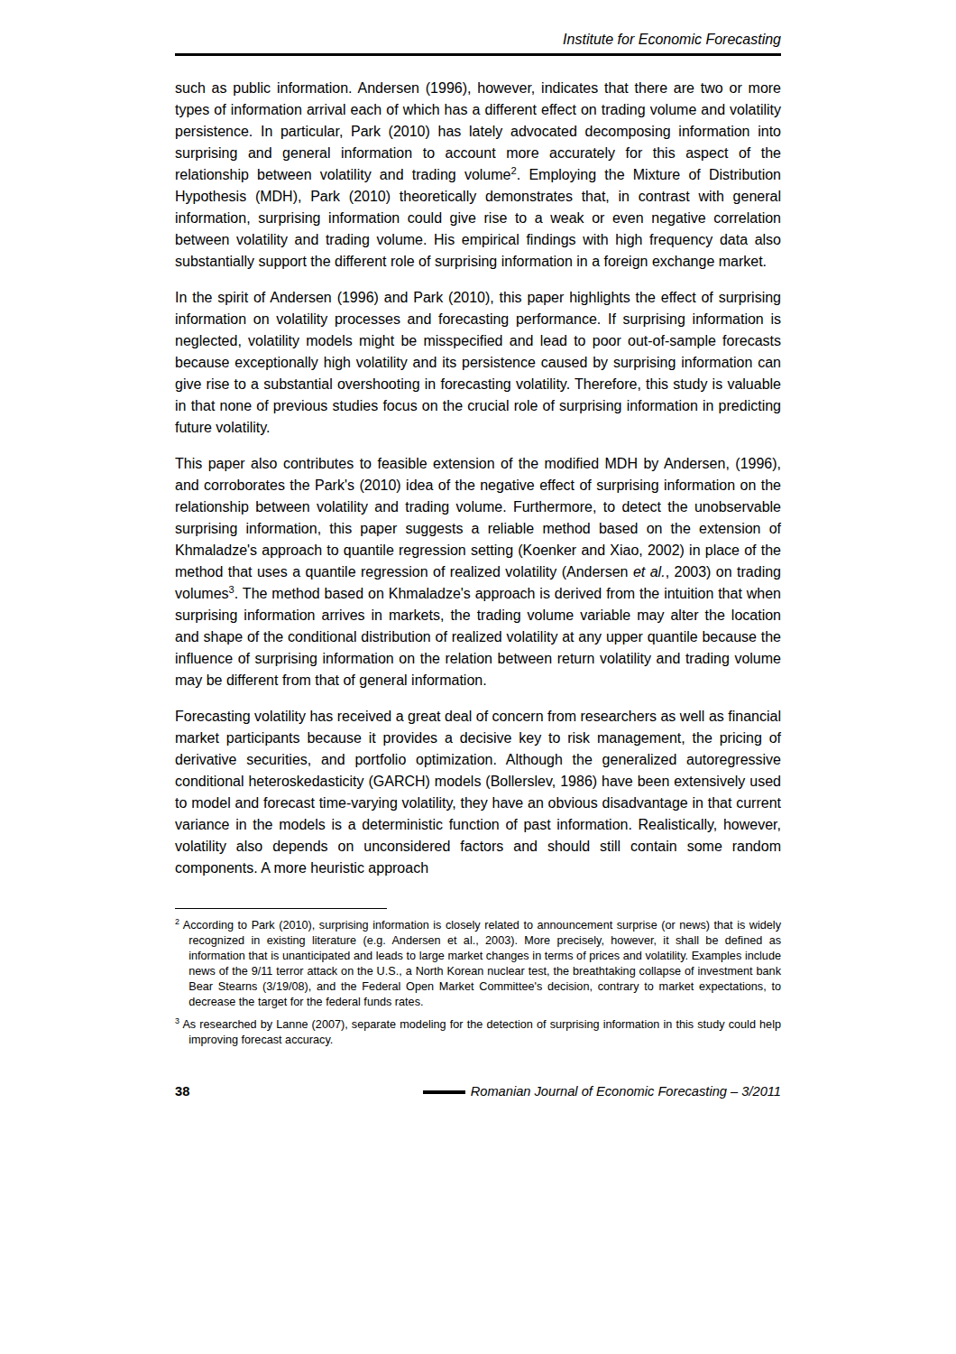Institute for Economic Forecasting
such as public information. Andersen (1996), however, indicates that there are two or more types of information arrival each of which has a different effect on trading volume and volatility persistence. In particular, Park (2010) has lately advocated decomposing information into surprising and general information to account more accurately for this aspect of the relationship between volatility and trading volume2. Employing the Mixture of Distribution Hypothesis (MDH), Park (2010) theoretically demonstrates that, in contrast with general information, surprising information could give rise to a weak or even negative correlation between volatility and trading volume. His empirical findings with high frequency data also substantially support the different role of surprising information in a foreign exchange market.
In the spirit of Andersen (1996) and Park (2010), this paper highlights the effect of surprising information on volatility processes and forecasting performance. If surprising information is neglected, volatility models might be misspecified and lead to poor out-of-sample forecasts because exceptionally high volatility and its persistence caused by surprising information can give rise to a substantial overshooting in forecasting volatility. Therefore, this study is valuable in that none of previous studies focus on the crucial role of surprising information in predicting future volatility.
This paper also contributes to feasible extension of the modified MDH by Andersen, (1996), and corroborates the Park's (2010) idea of the negative effect of surprising information on the relationship between volatility and trading volume. Furthermore, to detect the unobservable surprising information, this paper suggests a reliable method based on the extension of Khmaladze's approach to quantile regression setting (Koenker and Xiao, 2002) in place of the method that uses a quantile regression of realized volatility (Andersen et al., 2003) on trading volumes3. The method based on Khmaladze's approach is derived from the intuition that when surprising information arrives in markets, the trading volume variable may alter the location and shape of the conditional distribution of realized volatility at any upper quantile because the influence of surprising information on the relation between return volatility and trading volume may be different from that of general information.
Forecasting volatility has received a great deal of concern from researchers as well as financial market participants because it provides a decisive key to risk management, the pricing of derivative securities, and portfolio optimization. Although the generalized autoregressive conditional heteroskedasticity (GARCH) models (Bollerslev, 1986) have been extensively used to model and forecast time-varying volatility, they have an obvious disadvantage in that current variance in the models is a deterministic function of past information. Realistically, however, volatility also depends on unconsidered factors and should still contain some random components. A more heuristic approach
2 According to Park (2010), surprising information is closely related to announcement surprise (or news) that is widely recognized in existing literature (e.g. Andersen et al., 2003). More precisely, however, it shall be defined as information that is unanticipated and leads to large market changes in terms of prices and volatility. Examples include news of the 9/11 terror attack on the U.S., a North Korean nuclear test, the breathtaking collapse of investment bank Bear Stearns (3/19/08), and the Federal Open Market Committee's decision, contrary to market expectations, to decrease the target for the federal funds rates.
3 As researched by Lanne (2007), separate modeling for the detection of surprising information in this study could help improving forecast accuracy.
38 Romanian Journal of Economic Forecasting – 3/2011